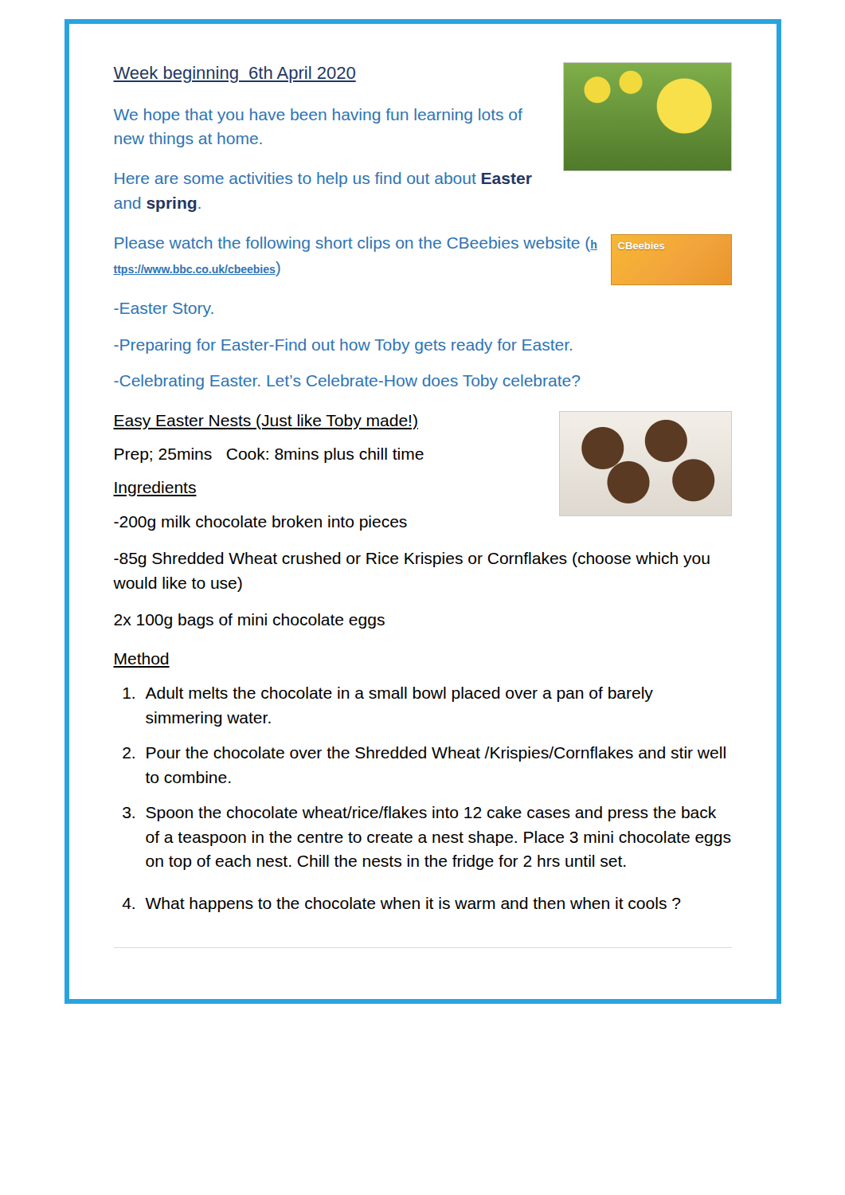Week beginning 6th April 2020
We hope that you have been having fun learning lots of new things at home.
Here are some activities to help us find out about Easter and spring.
Please watch the following short clips on the CBeebies website (https://www.bbc.co.uk/cbeebies)
-Easter Story.
-Preparing for Easter-Find out how Toby gets ready for Easter.
-Celebrating Easter. Let’s Celebrate-How does Toby celebrate?
Easy Easter Nests (Just like Toby made!)
Prep; 25mins Cook: 8mins plus chill time
Ingredients
-200g milk chocolate broken into pieces
-85g Shredded Wheat crushed or Rice Krispies or Cornflakes (choose which you would like to use)
2x 100g bags of mini chocolate eggs
Method
Adult melts the chocolate in a small bowl placed over a pan of barely simmering water.
Pour the chocolate over the Shredded Wheat /Krispies/Cornflakes and stir well to combine.
Spoon the chocolate wheat/rice/flakes into 12 cake cases and press the back of a teaspoon in the centre to create a nest shape. Place 3 mini chocolate eggs on top of each nest. Chill the nests in the fridge for 2 hrs until set.
What happens to the chocolate when it is warm and then when it cools ?